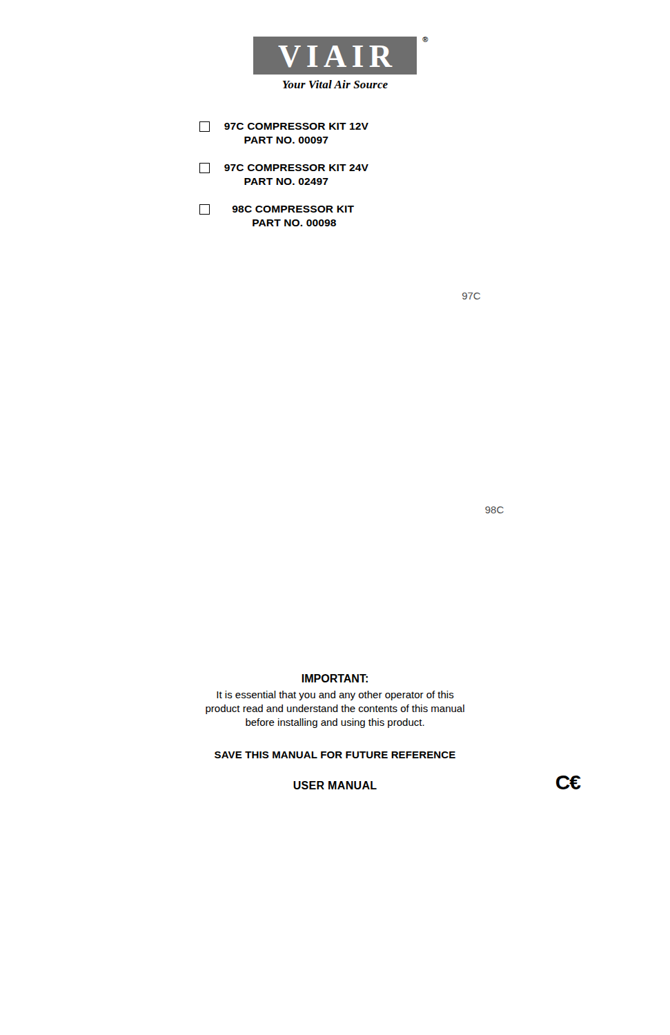VIAIR ®
Your Vital Air Source
97C COMPRESSOR KIT 12V PART NO. 00097
97C COMPRESSOR KIT 24V PART NO. 02497
98C COMPRESSOR KIT PART NO. 00098
97C
98C
IMPORTANT:
It is essential that you and any other operator of this
product read and understand the contents of this manual
before installing and using this product.
SAVE THIS MANUAL FOR FUTURE REFERENCE
USER MANUAL
C€